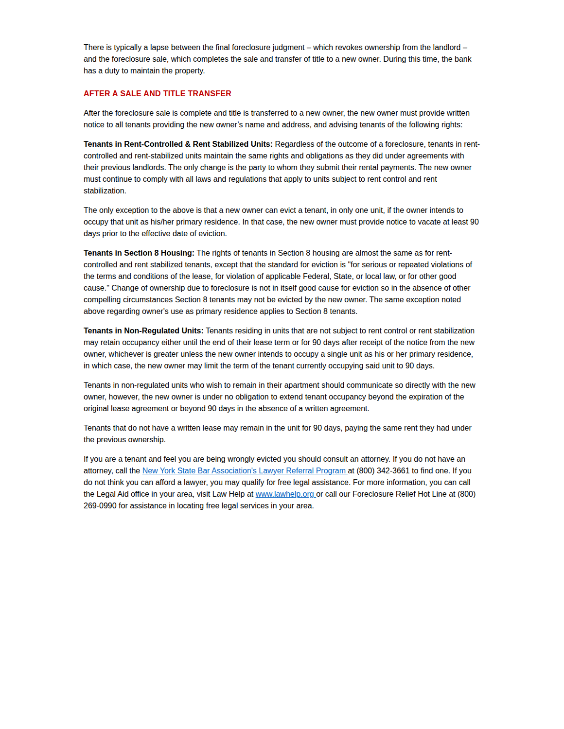There is typically a lapse between the final foreclosure judgment – which revokes ownership from the landlord – and the foreclosure sale, which completes the sale and transfer of title to a new owner. During this time, the bank has a duty to maintain the property.
AFTER A SALE AND TITLE TRANSFER
After the foreclosure sale is complete and title is transferred to a new owner, the new owner must provide written notice to all tenants providing the new owner’s name and address, and advising tenants of the following rights:
Tenants in Rent-Controlled & Rent Stabilized Units: Regardless of the outcome of a foreclosure, tenants in rent-controlled and rent-stabilized units maintain the same rights and obligations as they did under agreements with their previous landlords. The only change is the party to whom they submit their rental payments. The new owner must continue to comply with all laws and regulations that apply to units subject to rent control and rent stabilization.
The only exception to the above is that a new owner can evict a tenant, in only one unit, if the owner intends to occupy that unit as his/her primary residence. In that case, the new owner must provide notice to vacate at least 90 days prior to the effective date of eviction.
Tenants in Section 8 Housing: The rights of tenants in Section 8 housing are almost the same as for rent- controlled and rent stabilized tenants, except that the standard for eviction is "for serious or repeated violations of the terms and conditions of the lease, for violation of applicable Federal, State, or local law, or for other good cause." Change of ownership due to foreclosure is not in itself good cause for eviction so in the absence of other compelling circumstances Section 8 tenants may not be evicted by the new owner. The same exception noted above regarding owner's use as primary residence applies to Section 8 tenants.
Tenants in Non-Regulated Units: Tenants residing in units that are not subject to rent control or rent stabilization may retain occupancy either until the end of their lease term or for 90 days after receipt of the notice from the new owner, whichever is greater unless the new owner intends to occupy a single unit as his or her primary residence, in which case, the new owner may limit the term of the tenant currently occupying said unit to 90 days.
Tenants in non-regulated units who wish to remain in their apartment should communicate so directly with the new owner, however, the new owner is under no obligation to extend tenant occupancy beyond the expiration of the original lease agreement or beyond 90 days in the absence of a written agreement.
Tenants that do not have a written lease may remain in the unit for 90 days, paying the same rent they had under the previous ownership.
If you are a tenant and feel you are being wrongly evicted you should consult an attorney. If you do not have an attorney, call the New York State Bar Association's Lawyer Referral Program at (800) 342-3661 to find one. If you do not think you can afford a lawyer, you may qualify for free legal assistance. For more information, you can call the Legal Aid office in your area, visit Law Help at www.lawhelp.org or call our Foreclosure Relief Hot Line at (800) 269-0990 for assistance in locating free legal services in your area.